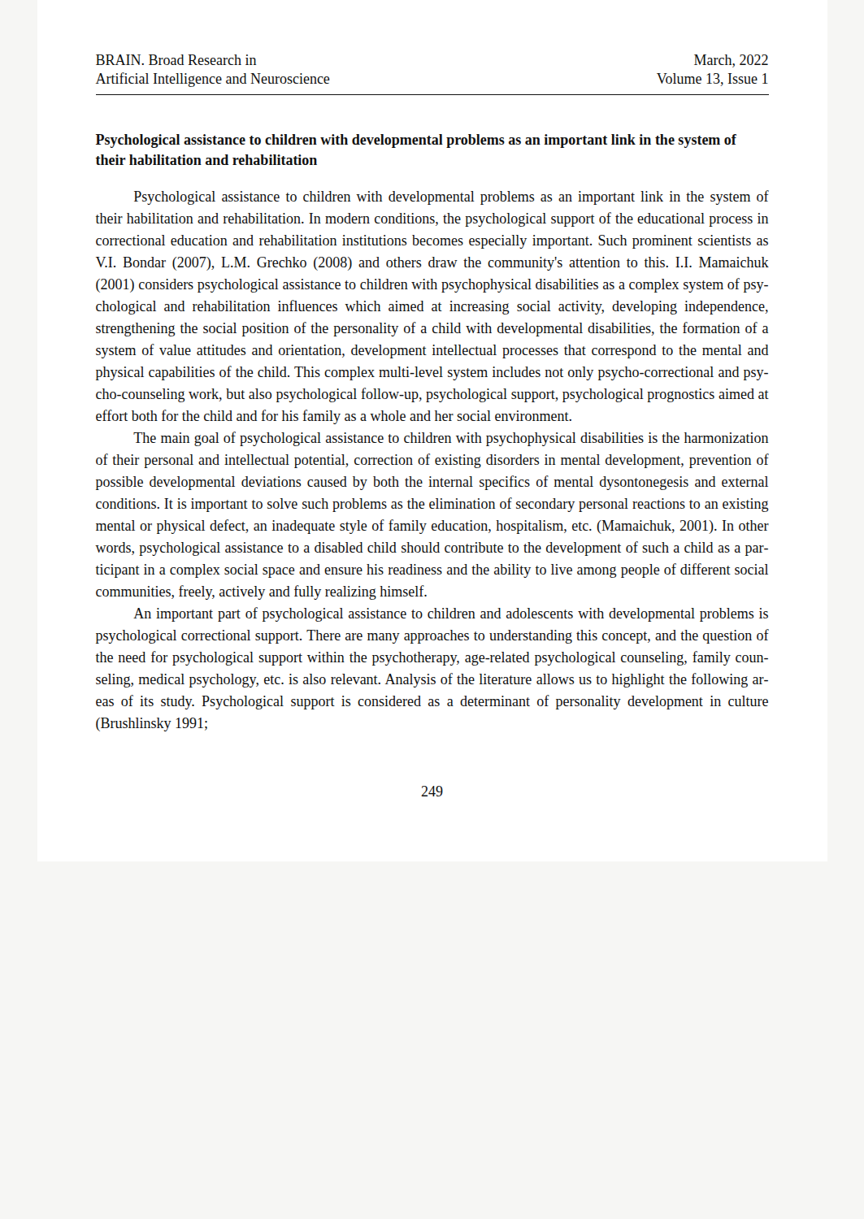BRAIN. Broad Research in
Artificial Intelligence and Neuroscience
March, 2022
Volume 13, Issue 1
Psychological assistance to children with developmental problems as an important link in the system of their habilitation and rehabilitation
Psychological assistance to children with developmental problems as an important link in the system of their habilitation and rehabilitation. In modern conditions, the psychological support of the educational process in correctional education and rehabilitation institutions becomes especially important. Such prominent scientists as V.I. Bondar (2007), L.M. Grechko (2008) and others draw the community's attention to this. I.I. Mamaichuk (2001) considers psychological assistance to children with psychophysical disabilities as a complex system of psychological and rehabilitation influences which aimed at increasing social activity, developing independence, strengthening the social position of the personality of a child with developmental disabilities, the formation of a system of value attitudes and orientation, development intellectual processes that correspond to the mental and physical capabilities of the child. This complex multi-level system includes not only psycho-correctional and psycho-counseling work, but also psychological follow-up, psychological support, psychological prognostics aimed at effort both for the child and for his family as a whole and her social environment.
The main goal of psychological assistance to children with psychophysical disabilities is the harmonization of their personal and intellectual potential, correction of existing disorders in mental development, prevention of possible developmental deviations caused by both the internal specifics of mental dysontonegesis and external conditions. It is important to solve such problems as the elimination of secondary personal reactions to an existing mental or physical defect, an inadequate style of family education, hospitalism, etc. (Mamaichuk, 2001). In other words, psychological assistance to a disabled child should contribute to the development of such a child as a participant in a complex social space and ensure his readiness and the ability to live among people of different social communities, freely, actively and fully realizing himself.
An important part of psychological assistance to children and adolescents with developmental problems is psychological correctional support. There are many approaches to understanding this concept, and the question of the need for psychological support within the psychotherapy, age-related psychological counseling, family counseling, medical psychology, etc. is also relevant. Analysis of the literature allows us to highlight the following areas of its study. Psychological support is considered as a determinant of personality development in culture (Brushlinsky 1991;
249